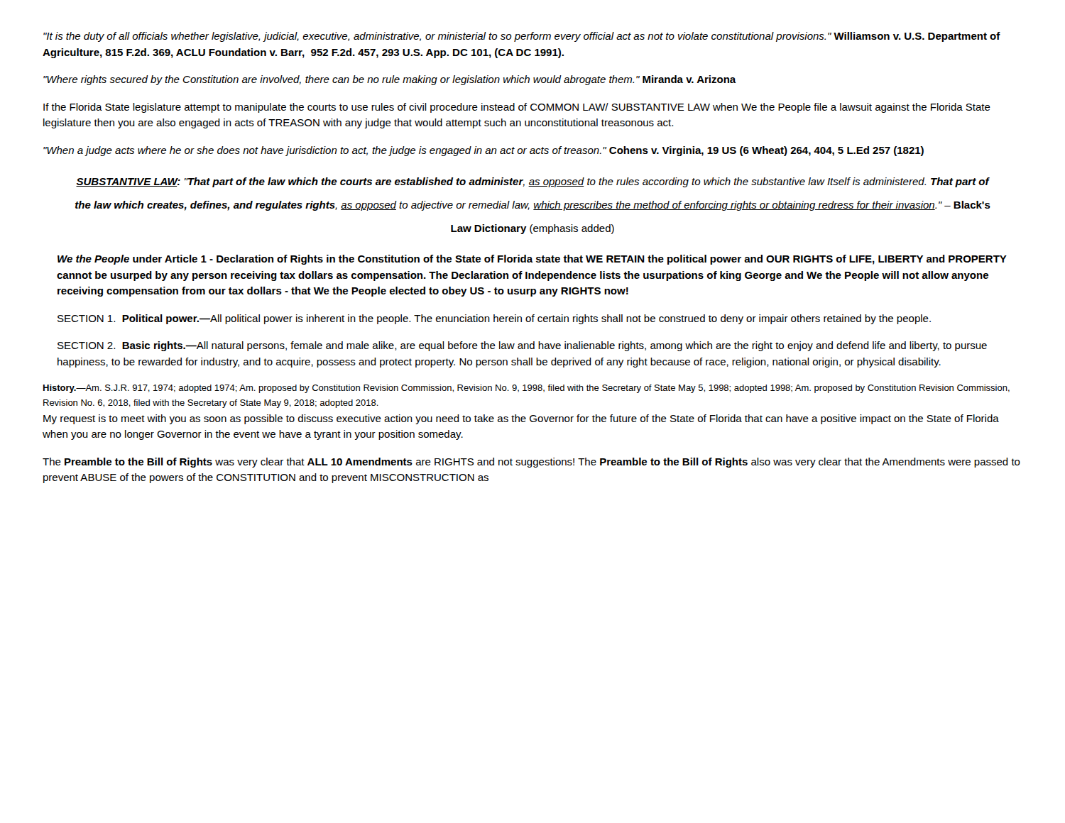"It is the duty of all officials whether legislative, judicial, executive, administrative, or ministerial to so perform every official act as not to violate constitutional provisions." Williamson v. U.S. Department of Agriculture, 815 F.2d. 369, ACLU Foundation v. Barr, 952 F.2d. 457, 293 U.S. App. DC 101, (CA DC 1991).
"Where rights secured by the Constitution are involved, there can be no rule making or legislation which would abrogate them." Miranda v. Arizona
If the Florida State legislature attempt to manipulate the courts to use rules of civil procedure instead of COMMON LAW/ SUBSTANTIVE LAW when We the People file a lawsuit against the Florida State legislature then you are also engaged in acts of TREASON with any judge that would attempt such an unconstitutional treasonous act.
"When a judge acts where he or she does not have jurisdiction to act, the judge is engaged in an act or acts of treason." Cohens v. Virginia, 19 US (6 Wheat) 264, 404, 5 L.Ed 257 (1821)
SUBSTANTIVE LAW: "That part of the law which the courts are established to administer, as opposed to the rules according to which the substantive law Itself is administered. That part of the law which creates, defines, and regulates rights, as opposed to adjective or remedial law, which prescribes the method of enforcing rights or obtaining redress for their invasion." – Black's Law Dictionary (emphasis added)
We the People under Article 1 - Declaration of Rights in the Constitution of the State of Florida state that WE RETAIN the political power and OUR RIGHTS of LIFE, LIBERTY and PROPERTY cannot be usurped by any person receiving tax dollars as compensation. The Declaration of Independence lists the usurpations of king George and We the People will not allow anyone receiving compensation from our tax dollars - that We the People elected to obey US - to usurp any RIGHTS now!
SECTION 1. Political power.—All political power is inherent in the people. The enunciation herein of certain rights shall not be construed to deny or impair others retained by the people.
SECTION 2. Basic rights.—All natural persons, female and male alike, are equal before the law and have inalienable rights, among which are the right to enjoy and defend life and liberty, to pursue happiness, to be rewarded for industry, and to acquire, possess and protect property. No person shall be deprived of any right because of race, religion, national origin, or physical disability.
History.—Am. S.J.R. 917, 1974; adopted 1974; Am. proposed by Constitution Revision Commission, Revision No. 9, 1998, filed with the Secretary of State May 5, 1998; adopted 1998; Am. proposed by Constitution Revision Commission, Revision No. 6, 2018, filed with the Secretary of State May 9, 2018; adopted 2018.
My request is to meet with you as soon as possible to discuss executive action you need to take as the Governor for the future of the State of Florida that can have a positive impact on the State of Florida when you are no longer Governor in the event we have a tyrant in your position someday.
The Preamble to the Bill of Rights was very clear that ALL 10 Amendments are RIGHTS and not suggestions! The Preamble to the Bill of Rights also was very clear that the Amendments were passed to prevent ABUSE of the powers of the CONSTITUTION and to prevent MISCONSTRUCTION as